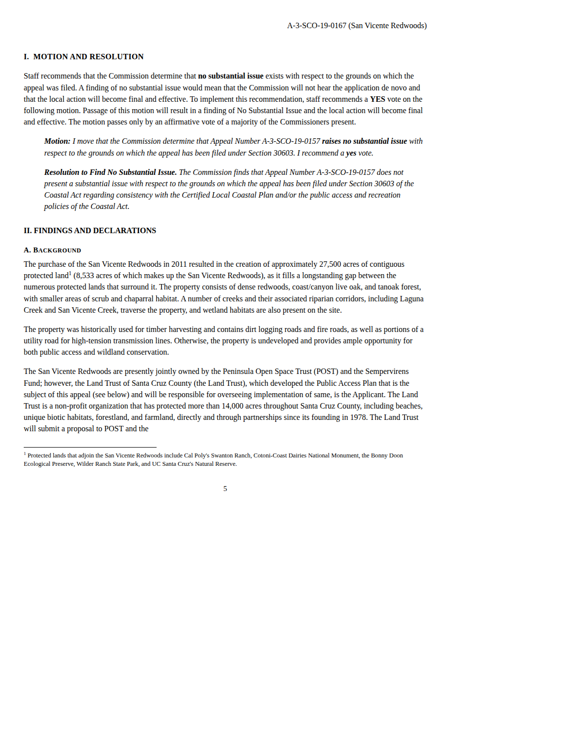A-3-SCO-19-0167 (San Vicente Redwoods)
I. MOTION AND RESOLUTION
Staff recommends that the Commission determine that no substantial issue exists with respect to the grounds on which the appeal was filed. A finding of no substantial issue would mean that the Commission will not hear the application de novo and that the local action will become final and effective. To implement this recommendation, staff recommends a YES vote on the following motion. Passage of this motion will result in a finding of No Substantial Issue and the local action will become final and effective. The motion passes only by an affirmative vote of a majority of the Commissioners present.
Motion: I move that the Commission determine that Appeal Number A-3-SCO-19-0157 raises no substantial issue with respect to the grounds on which the appeal has been filed under Section 30603. I recommend a yes vote.
Resolution to Find No Substantial Issue. The Commission finds that Appeal Number A-3-SCO-19-0157 does not present a substantial issue with respect to the grounds on which the appeal has been filed under Section 30603 of the Coastal Act regarding consistency with the Certified Local Coastal Plan and/or the public access and recreation policies of the Coastal Act.
II. FINDINGS AND DECLARATIONS
A. BACKGROUND
The purchase of the San Vicente Redwoods in 2011 resulted in the creation of approximately 27,500 acres of contiguous protected land1 (8,533 acres of which makes up the San Vicente Redwoods), as it fills a longstanding gap between the numerous protected lands that surround it. The property consists of dense redwoods, coast/canyon live oak, and tanoak forest, with smaller areas of scrub and chaparral habitat. A number of creeks and their associated riparian corridors, including Laguna Creek and San Vicente Creek, traverse the property, and wetland habitats are also present on the site.
The property was historically used for timber harvesting and contains dirt logging roads and fire roads, as well as portions of a utility road for high-tension transmission lines. Otherwise, the property is undeveloped and provides ample opportunity for both public access and wildland conservation.
The San Vicente Redwoods are presently jointly owned by the Peninsula Open Space Trust (POST) and the Sempervirens Fund; however, the Land Trust of Santa Cruz County (the Land Trust), which developed the Public Access Plan that is the subject of this appeal (see below) and will be responsible for overseeing implementation of same, is the Applicant. The Land Trust is a non-profit organization that has protected more than 14,000 acres throughout Santa Cruz County, including beaches, unique biotic habitats, forestland, and farmland, directly and through partnerships since its founding in 1978. The Land Trust will submit a proposal to POST and the
1 Protected lands that adjoin the San Vicente Redwoods include Cal Poly's Swanton Ranch, Cotoni-Coast Dairies National Monument, the Bonny Doon Ecological Preserve, Wilder Ranch State Park, and UC Santa Cruz's Natural Reserve.
5